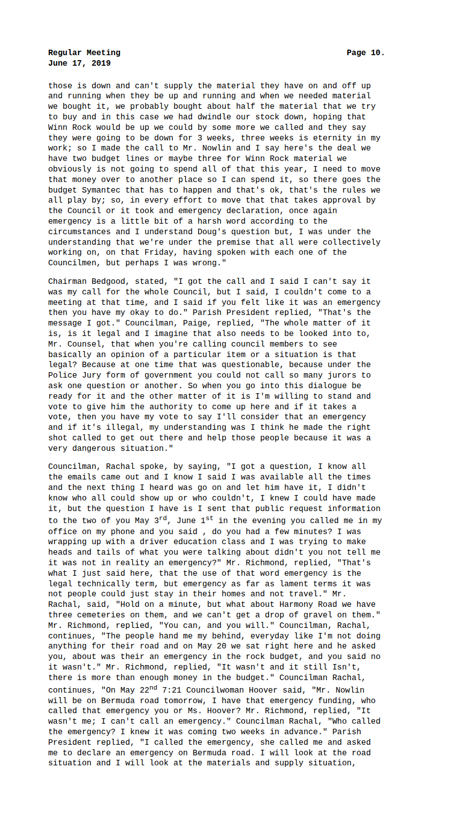Regular Meeting
June 17, 2019
Page 10.
those is down and can't supply the material they have on and off up and running when they be up and running and when we needed material we bought it, we probably bought about half the material that we try to buy and in this case we had dwindle our stock down, hoping that Winn Rock would be up we could by some more we called and they say they were going to be down for 3 weeks, three weeks is eternity in my work; so I made the call to Mr. Nowlin and I say here's the deal we have two budget lines or maybe three for Winn Rock material we obviously is not going to spend all of that this year, I need to move that money over to another place so I can spend it, so there goes the budget Symantec that has to happen and that's ok, that's the rules we all play by; so, in every effort to move that that takes approval by the Council or it took and emergency declaration, once again emergency is a little bit of a harsh word according to the circumstances and I understand Doug's question but, I was under the understanding that we're under the premise that all were collectively working on, on that Friday, having spoken with each one of the Councilmen, but perhaps I was wrong."
Chairman Bedgood, stated, "I got the call and I said I can't say it was my call for the whole Council, but I said, I couldn't come to a meeting at that time, and I said if you felt like it was an emergency then you have my okay to do." Parish President replied, "That's the message I got." Councilman, Paige, replied, "The whole matter of it is, is it legal and I imagine that also needs to be looked into to, Mr. Counsel, that when you're calling council members to see basically an opinion of a particular item or a situation is that legal? Because at one time that was questionable, because under the Police Jury form of government you could not call so many jurors to ask one question or another. So when you go into this dialogue be ready for it and the other matter of it is I'm willing to stand and vote to give him the authority to come up here and if it takes a vote, then you have my vote to say I'll consider that an emergency and if it's illegal, my understanding was I think he made the right shot called to get out there and help those people because it was a very dangerous situation."
Councilman, Rachal spoke, by saying, "I got a question, I know all the emails came out and I know I said I was available all the times and the next thing I heard was go on and let him have it, I didn't know who all could show up or who couldn't, I knew I could have made it, but the question I have is I sent that public request information to the two of you May 3rd, June 1st in the evening you called me in my office on my phone and you said , do you had a few minutes? I was wrapping up with a driver education class and I was trying to make heads and tails of what you were talking about didn't you not tell me it was not in reality an emergency?" Mr. Richmond, replied, "That's what I just said here, that the use of that word emergency is the legal technically term, but emergency as far as lament terms it was not people could just stay in their homes and not travel." Mr. Rachal, said, "Hold on a minute, but what about Harmony Road we have three cemeteries on them, and we can't get a drop of gravel on them." Mr. Richmond, replied, "You can, and you will." Councilman, Rachal, continues, "The people hand me my behind, everyday like I'm not doing anything for their road and on May 20 we sat right here and he asked you, about was their an emergency in the rock budget, and you said no it wasn't." Mr. Richmond, replied, "It wasn't and it still Isn't, there is more than enough money in the budget." Councilman Rachal, continues, "On May 22nd 7:21 Councilwoman Hoover said, "Mr. Nowlin will be on Bermuda road tomorrow, I have that emergency funding, who called that emergency you or Ms. Hoover? Mr. Richmond, replied, "It wasn't me; I can't call an emergency." Councilman Rachal, "Who called the emergency? I knew it was coming two weeks in advance." Parish President replied, "I called the emergency, she called me and asked me to declare an emergency on Bermuda road. I will look at the road situation and I will look at the materials and supply situation,